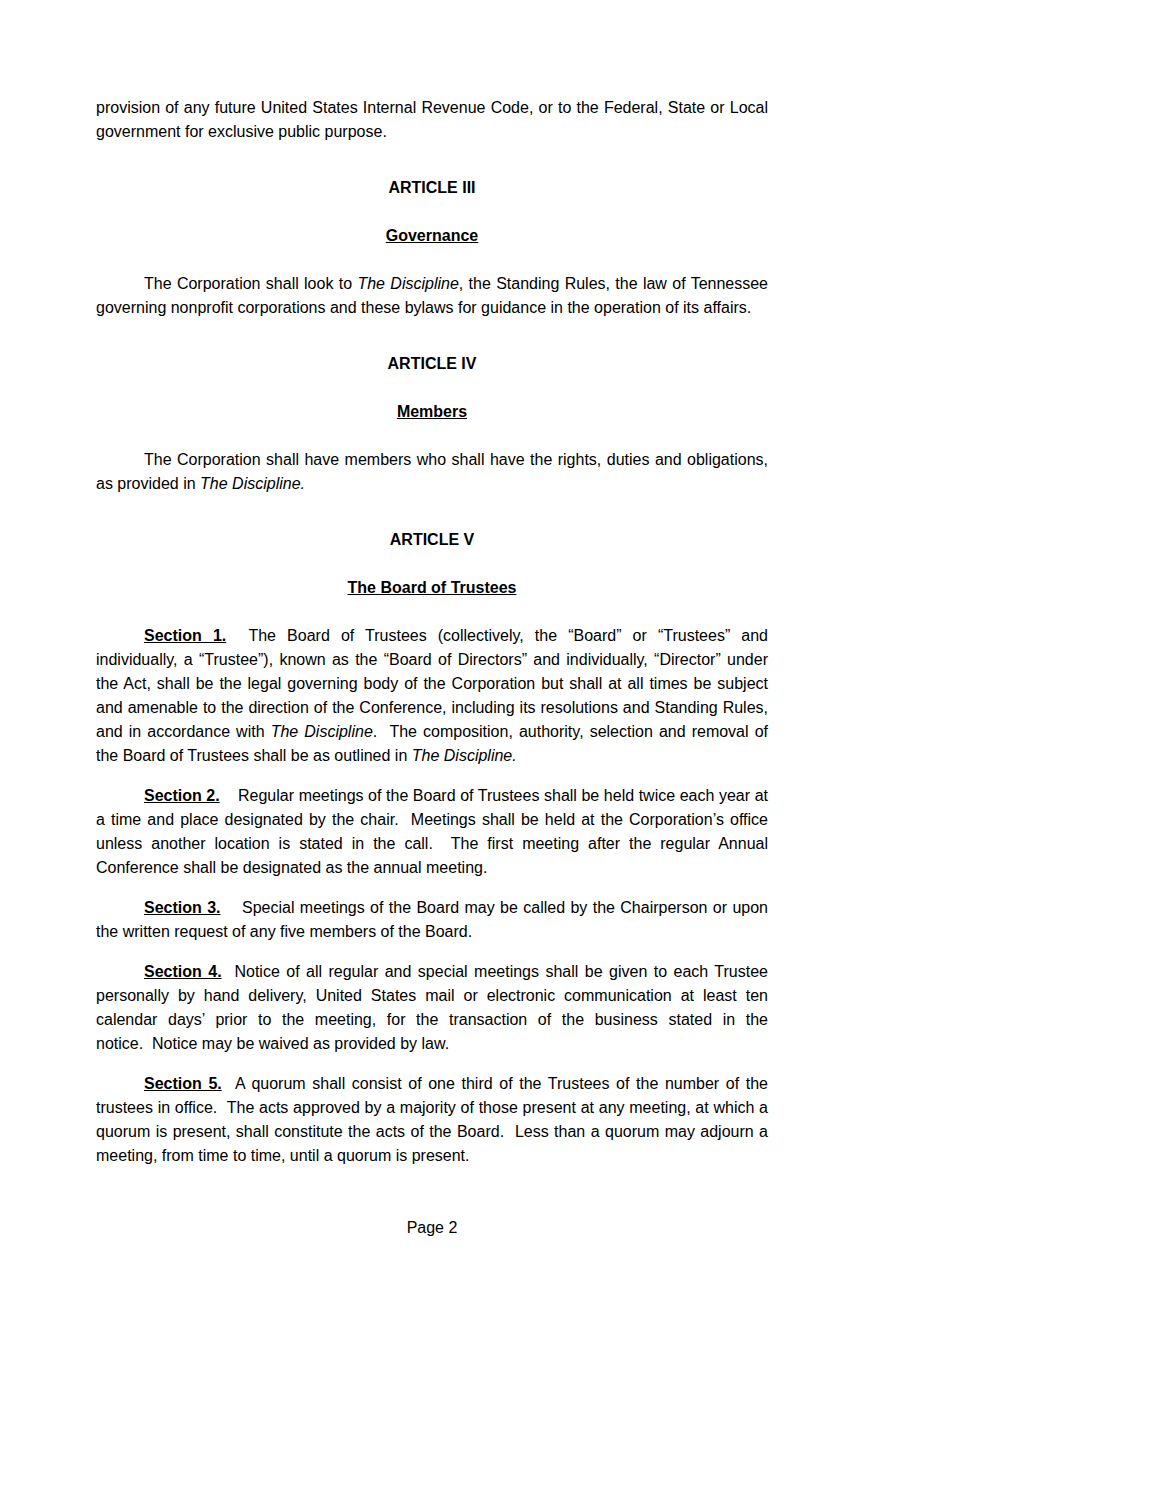provision of any future United States Internal Revenue Code, or to the Federal, State or Local government for exclusive public purpose.
ARTICLE III
Governance
The Corporation shall look to The Discipline, the Standing Rules, the law of Tennessee governing nonprofit corporations and these bylaws for guidance in the operation of its affairs.
ARTICLE IV
Members
The Corporation shall have members who shall have the rights, duties and obligations, as provided in The Discipline.
ARTICLE V
The Board of Trustees
Section 1. The Board of Trustees (collectively, the “Board” or “Trustees” and individually, a “Trustee”), known as the “Board of Directors” and individually, “Director” under the Act, shall be the legal governing body of the Corporation but shall at all times be subject and amenable to the direction of the Conference, including its resolutions and Standing Rules, and in accordance with The Discipline. The composition, authority, selection and removal of the Board of Trustees shall be as outlined in The Discipline.
Section 2. Regular meetings of the Board of Trustees shall be held twice each year at a time and place designated by the chair. Meetings shall be held at the Corporation’s office unless another location is stated in the call. The first meeting after the regular Annual Conference shall be designated as the annual meeting.
Section 3. Special meetings of the Board may be called by the Chairperson or upon the written request of any five members of the Board.
Section 4. Notice of all regular and special meetings shall be given to each Trustee personally by hand delivery, United States mail or electronic communication at least ten calendar days’ prior to the meeting, for the transaction of the business stated in the notice. Notice may be waived as provided by law.
Section 5. A quorum shall consist of one third of the Trustees of the number of the trustees in office. The acts approved by a majority of those present at any meeting, at which a quorum is present, shall constitute the acts of the Board. Less than a quorum may adjourn a meeting, from time to time, until a quorum is present.
Page 2